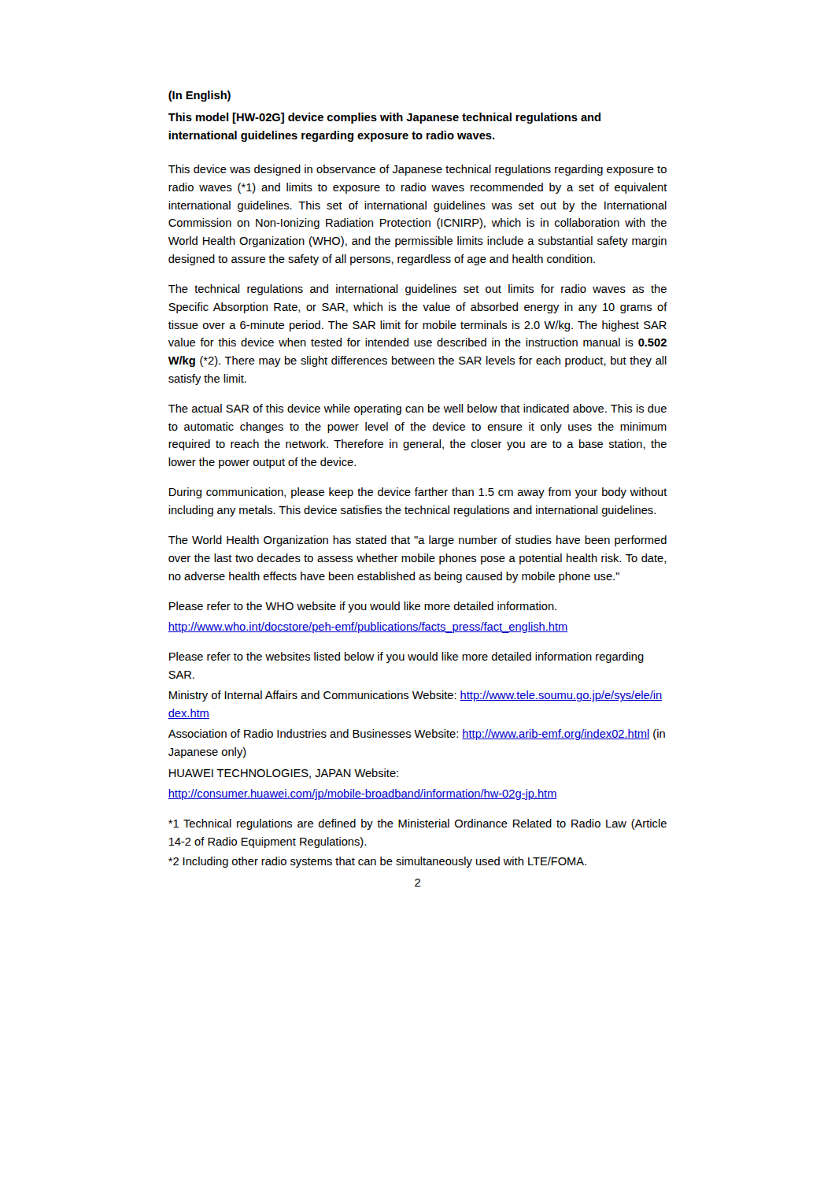(In English) This model [HW-02G] device complies with Japanese technical regulations and international guidelines regarding exposure to radio waves.
This device was designed in observance of Japanese technical regulations regarding exposure to radio waves (*1) and limits to exposure to radio waves recommended by a set of equivalent international guidelines. This set of international guidelines was set out by the International Commission on Non-Ionizing Radiation Protection (ICNIRP), which is in collaboration with the World Health Organization (WHO), and the permissible limits include a substantial safety margin designed to assure the safety of all persons, regardless of age and health condition.
The technical regulations and international guidelines set out limits for radio waves as the Specific Absorption Rate, or SAR, which is the value of absorbed energy in any 10 grams of tissue over a 6-minute period. The SAR limit for mobile terminals is 2.0 W/kg. The highest SAR value for this device when tested for intended use described in the instruction manual is 0.502 W/kg (*2). There may be slight differences between the SAR levels for each product, but they all satisfy the limit.
The actual SAR of this device while operating can be well below that indicated above. This is due to automatic changes to the power level of the device to ensure it only uses the minimum required to reach the network. Therefore in general, the closer you are to a base station, the lower the power output of the device.
During communication, please keep the device farther than 1.5 cm away from your body without including any metals. This device satisfies the technical regulations and international guidelines.
The World Health Organization has stated that "a large number of studies have been performed over the last two decades to assess whether mobile phones pose a potential health risk. To date, no adverse health effects have been established as being caused by mobile phone use."
Please refer to the WHO website if you would like more detailed information.
http://www.who.int/docstore/peh-emf/publications/facts_press/fact_english.htm
Please refer to the websites listed below if you would like more detailed information regarding SAR.
Ministry of Internal Affairs and Communications Website: http://www.tele.soumu.go.jp/e/sys/ele/index.htm
Association of Radio Industries and Businesses Website: http://www.arib-emf.org/index02.html (in Japanese only)
HUAWEI TECHNOLOGIES, JAPAN Website:
http://consumer.huawei.com/jp/mobile-broadband/information/hw-02g-jp.htm
*1 Technical regulations are defined by the Ministerial Ordinance Related to Radio Law (Article 14-2 of Radio Equipment Regulations).
*2 Including other radio systems that can be simultaneously used with LTE/FOMA.
2